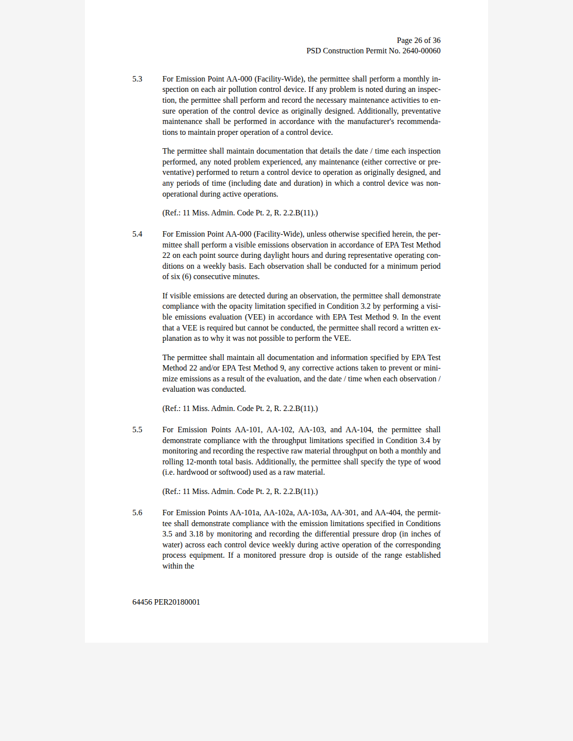Page 26 of 36
PSD Construction Permit No. 2640-00060
5.3
For Emission Point AA-000 (Facility-Wide), the permittee shall perform a monthly inspection on each air pollution control device. If any problem is noted during an inspection, the permittee shall perform and record the necessary maintenance activities to ensure operation of the control device as originally designed. Additionally, preventative maintenance shall be performed in accordance with the manufacturer's recommendations to maintain proper operation of a control device.
The permittee shall maintain documentation that details the date / time each inspection performed, any noted problem experienced, any maintenance (either corrective or preventative) performed to return a control device to operation as originally designed, and any periods of time (including date and duration) in which a control device was non-operational during active operations.
(Ref.: 11 Miss. Admin. Code Pt. 2, R. 2.2.B(11).)
5.4
For Emission Point AA-000 (Facility-Wide), unless otherwise specified herein, the permittee shall perform a visible emissions observation in accordance of EPA Test Method 22 on each point source during daylight hours and during representative operating conditions on a weekly basis. Each observation shall be conducted for a minimum period of six (6) consecutive minutes.
If visible emissions are detected during an observation, the permittee shall demonstrate compliance with the opacity limitation specified in Condition 3.2 by performing a visible emissions evaluation (VEE) in accordance with EPA Test Method 9. In the event that a VEE is required but cannot be conducted, the permittee shall record a written explanation as to why it was not possible to perform the VEE.
The permittee shall maintain all documentation and information specified by EPA Test Method 22 and/or EPA Test Method 9, any corrective actions taken to prevent or minimize emissions as a result of the evaluation, and the date / time when each observation / evaluation was conducted.
(Ref.: 11 Miss. Admin. Code Pt. 2, R. 2.2.B(11).)
5.5
For Emission Points AA-101, AA-102, AA-103, and AA-104, the permittee shall demonstrate compliance with the throughput limitations specified in Condition 3.4 by monitoring and recording the respective raw material throughput on both a monthly and rolling 12-month total basis. Additionally, the permittee shall specify the type of wood (i.e. hardwood or softwood) used as a raw material.
(Ref.: 11 Miss. Admin. Code Pt. 2, R. 2.2.B(11).)
5.6
For Emission Points AA-101a, AA-102a, AA-103a, AA-301, and AA-404, the permittee shall demonstrate compliance with the emission limitations specified in Conditions 3.5 and 3.18 by monitoring and recording the differential pressure drop (in inches of water) across each control device weekly during active operation of the corresponding process equipment. If a monitored pressure drop is outside of the range established within the
64456 PER20180001